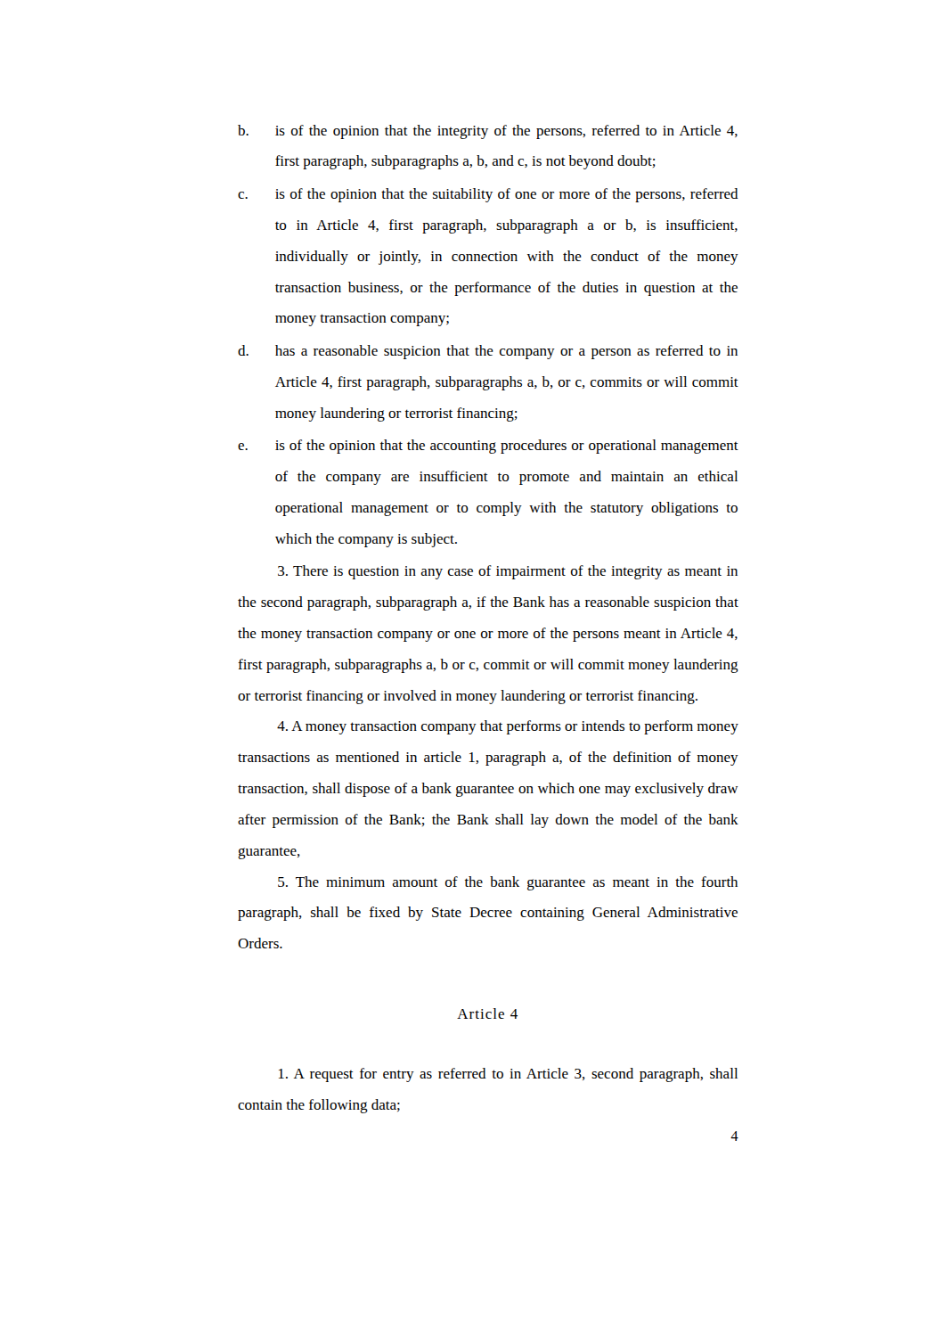b. is of the opinion that the integrity of the persons, referred to in Article 4, first paragraph, subparagraphs a, b, and c, is not beyond doubt;
c. is of the opinion that the suitability of one or more of the persons, referred to in Article 4, first paragraph, subparagraph a or b, is insufficient, individually or jointly, in connection with the conduct of the money transaction business, or the performance of the duties in question at the money transaction company;
d. has a reasonable suspicion that the company or a person as referred to in Article 4, first paragraph, subparagraphs a, b, or c, commits or will commit money laundering or terrorist financing;
e. is of the opinion that the accounting procedures or operational management of the company are insufficient to promote and maintain an ethical operational management or to comply with the statutory obligations to which the company is subject.
3. There is question in any case of impairment of the integrity as meant in the second paragraph, subparagraph a, if the Bank has a reasonable suspicion that the money transaction company or one or more of the persons meant in Article 4, first paragraph, subparagraphs a, b or c, commit or will commit money laundering or terrorist financing or involved in money laundering or terrorist financing.
4. A money transaction company that performs or intends to perform money transactions as mentioned in article 1, paragraph a, of the definition of money transaction, shall dispose of a bank guarantee on which one may exclusively draw after permission of the Bank; the Bank shall lay down the model of the bank guarantee,
5. The minimum amount of the bank guarantee as meant in the fourth paragraph, shall be fixed by State Decree containing General Administrative Orders.
Article 4
1. A request for entry as referred to in Article 3, second paragraph, shall contain the following data;
4